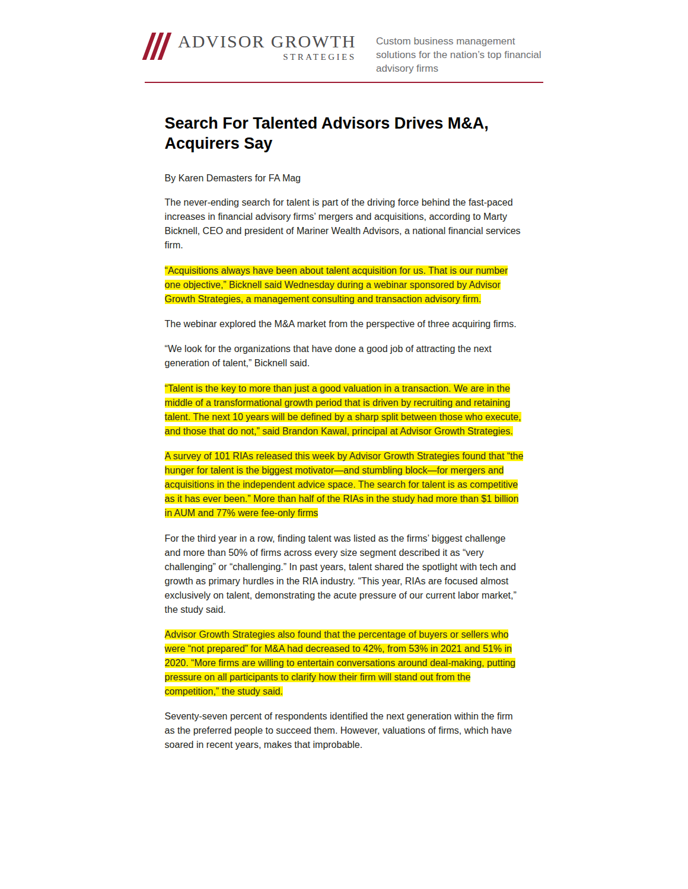ADVISOR GROWTH
STRATEGIES
Custom business management solutions for the nation’s top financial advisory firms
Search For Talented Advisors Drives M&A, Acquirers Say
By Karen Demasters for FA Mag
The never-ending search for talent is part of the driving force behind the fast-paced increases in financial advisory firms’ mergers and acquisitions, according to Marty Bicknell, CEO and president of Mariner Wealth Advisors, a national financial services firm.
“Acquisitions always have been about talent acquisition for us. That is our number one objective,” Bicknell said Wednesday during a webinar sponsored by Advisor Growth Strategies, a management consulting and transaction advisory firm.
The webinar explored the M&A market from the perspective of three acquiring firms.
“We look for the organizations that have done a good job of attracting the next generation of talent,” Bicknell said.
“Talent is the key to more than just a good valuation in a transaction. We are in the middle of a transformational growth period that is driven by recruiting and retaining talent. The next 10 years will be defined by a sharp split between those who execute, and those that do not,” said Brandon Kawal, principal at Advisor Growth Strategies.
A survey of 101 RIAs released this week by Advisor Growth Strategies found that “the hunger for talent is the biggest motivator—and stumbling block—for mergers and acquisitions in the independent advice space. The search for talent is as competitive as it has ever been.” More than half of the RIAs in the study had more than $1 billion in AUM and 77% were fee-only firms
For the third year in a row, finding talent was listed as the firms’ biggest challenge and more than 50% of firms across every size segment described it as “very challenging” or “challenging.” In past years, talent shared the spotlight with tech and growth as primary hurdles in the RIA industry. “This year, RIAs are focused almost exclusively on talent, demonstrating the acute pressure of our current labor market,” the study said.
Advisor Growth Strategies also found that the percentage of buyers or sellers who were “not prepared” for M&A had decreased to 42%, from 53% in 2021 and 51% in 2020. “More firms are willing to entertain conversations around deal-making, putting pressure on all participants to clarify how their firm will stand out from the competition,” the study said.
Seventy-seven percent of respondents identified the next generation within the firm as the preferred people to succeed them. However, valuations of firms, which have soared in recent years, makes that improbable.